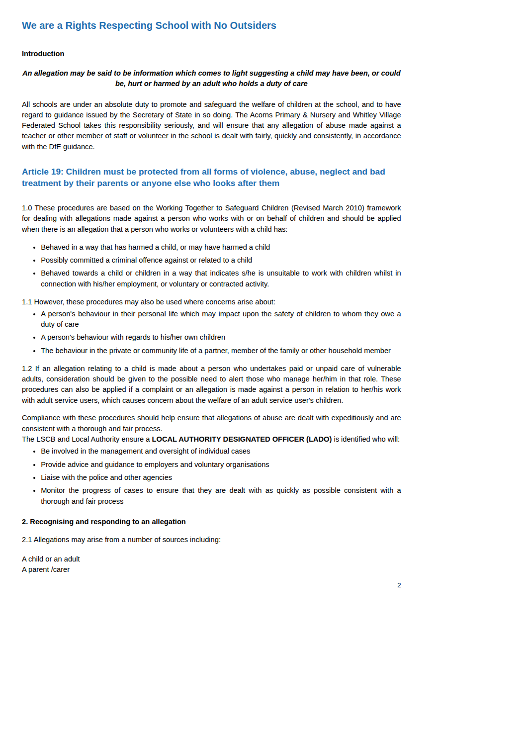We are a Rights Respecting School with No Outsiders
Introduction
An allegation may be said to be information which comes to light suggesting a child may have been, or could be, hurt or harmed by an adult who holds a duty of care
All schools are under an absolute duty to promote and safeguard the welfare of children at the school, and to have regard to guidance issued by the Secretary of State in so doing. The Acorns Primary & Nursery and Whitley Village Federated School takes this responsibility seriously, and will ensure that any allegation of abuse made against a teacher or other member of staff or volunteer in the school is dealt with fairly, quickly and consistently, in accordance with the DfE guidance.
Article 19: Children must be protected from all forms of violence, abuse, neglect and bad treatment by their parents or anyone else who looks after them
1.0 These procedures are based on the Working Together to Safeguard Children (Revised March 2010) framework for dealing with allegations made against a person who works with or on behalf of children and should be applied when there is an allegation that a person who works or volunteers with a child has:
Behaved in a way that has harmed a child, or may have harmed a child
Possibly committed a criminal offence against or related to a child
Behaved towards a child or children in a way that indicates s/he is unsuitable to work with children whilst in connection with his/her employment, or voluntary or contracted activity.
1.1 However, these procedures may also be used where concerns arise about:
A person's behaviour in their personal life which may impact upon the safety of children to whom they owe a duty of care
A person's behaviour with regards to his/her own children
The behaviour in the private or community life of a partner, member of the family or other household member
1.2 If an allegation relating to a child is made about a person who undertakes paid or unpaid care of vulnerable adults, consideration should be given to the possible need to alert those who manage her/him in that role. These procedures can also be applied if a complaint or an allegation is made against a person in relation to her/his work with adult service users, which causes concern about the welfare of an adult service user's children.
Compliance with these procedures should help ensure that allegations of abuse are dealt with expeditiously and are consistent with a thorough and fair process.
The LSCB and Local Authority ensure a LOCAL AUTHORITY DESIGNATED OFFICER (LADO) is identified who will:
Be involved in the management and oversight of individual cases
Provide advice and guidance to employers and voluntary organisations
Liaise with the police and other agencies
Monitor the progress of cases to ensure that they are dealt with as quickly as possible consistent with a thorough and fair process
2. Recognising and responding to an allegation
2.1 Allegations may arise from a number of sources including:
A child or an adult
A parent /carer
2